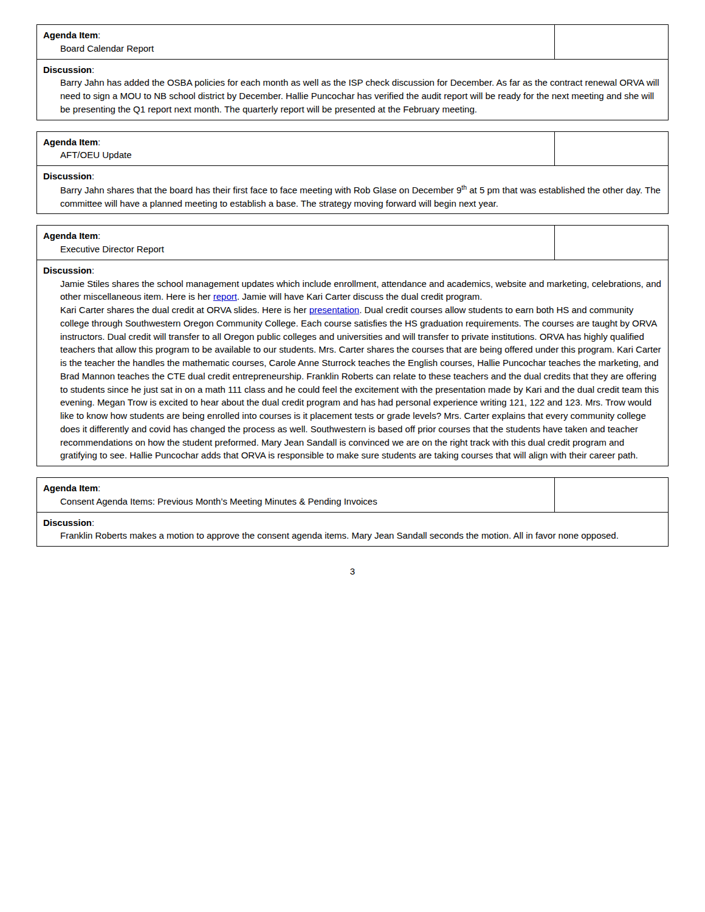| Agenda Item : Board Calendar Report | |
| Discussion : Barry Jahn has added the OSBA policies for each month as well as the ISP check discussion for December. As far as the contract renewal ORVA will need to sign a MOU to NB school district by December. Hallie Puncochar has verified the audit report will be ready for the next meeting and she will be presenting the Q1 report next month. The quarterly report will be presented at the February meeting. |
| Agenda Item : AFT/OEU Update | |
| Discussion : Barry Jahn shares that the board has their first face to face meeting with Rob Glase on December 9 th at 5 pm that was established the other day. The committee will have a planned meeting to establish a base. The strategy moving forward will begin next year. |
| Agenda Item : Executive Director Report | |
| Discussion : Jamie Stiles shares the school management updates which include enrollment, attendance and academics, website and marketing, celebrations, and other miscellaneous item. Here is her report . Jamie will have Kari Carter discuss the dual credit program. Kari Carter shares the dual credit at ORVA slides. Here is her presentation . Dual credit courses allow students to earn both HS and community college through Southwestern Oregon Community College. Each course satisfies the HS graduation requirements. The courses are taught by ORVA instructors. Dual credit will transfer to all Oregon public colleges and universities and will transfer to private institutions. ORVA has highly qualified teachers that allow this program to be available to our students. Mrs. Carter shares the courses that are being offered under this program. Kari Carter is the teacher the handles the mathematic courses, Carole Anne Sturrock teaches the English courses, Hallie Puncochar teaches the marketing, and Brad Mannon teaches the CTE dual credit entrepreneurship. Franklin Roberts can relate to these teachers and the dual credits that they are offering to students since he just sat in on a math 111 class and he could feel the excitement with the presentation made by Kari and the dual credit team this evening. Megan Trow is excited to hear about the dual credit program and has had personal experience writing 121, 122 and 123. Mrs. Trow would like to know how students are being enrolled into courses is it placement tests or grade levels? Mrs. Carter explains that every community college does it differently and covid has changed the process as well. Southwestern is based off prior courses that the students have taken and teacher recommendations on how the student preformed. Mary Jean Sandall is convinced we are on the right track with this dual credit program and gratifying to see. Hallie Puncochar adds that ORVA is responsible to make sure students are taking courses that will align with their career path. |
| Agenda Item : Consent Agenda Items: Previous Month’s Meeting Minutes & Pending Invoices | |
| Discussion : Franklin Roberts makes a motion to approve the consent agenda items. Mary Jean Sandall seconds the motion. All in favor none opposed. |
3